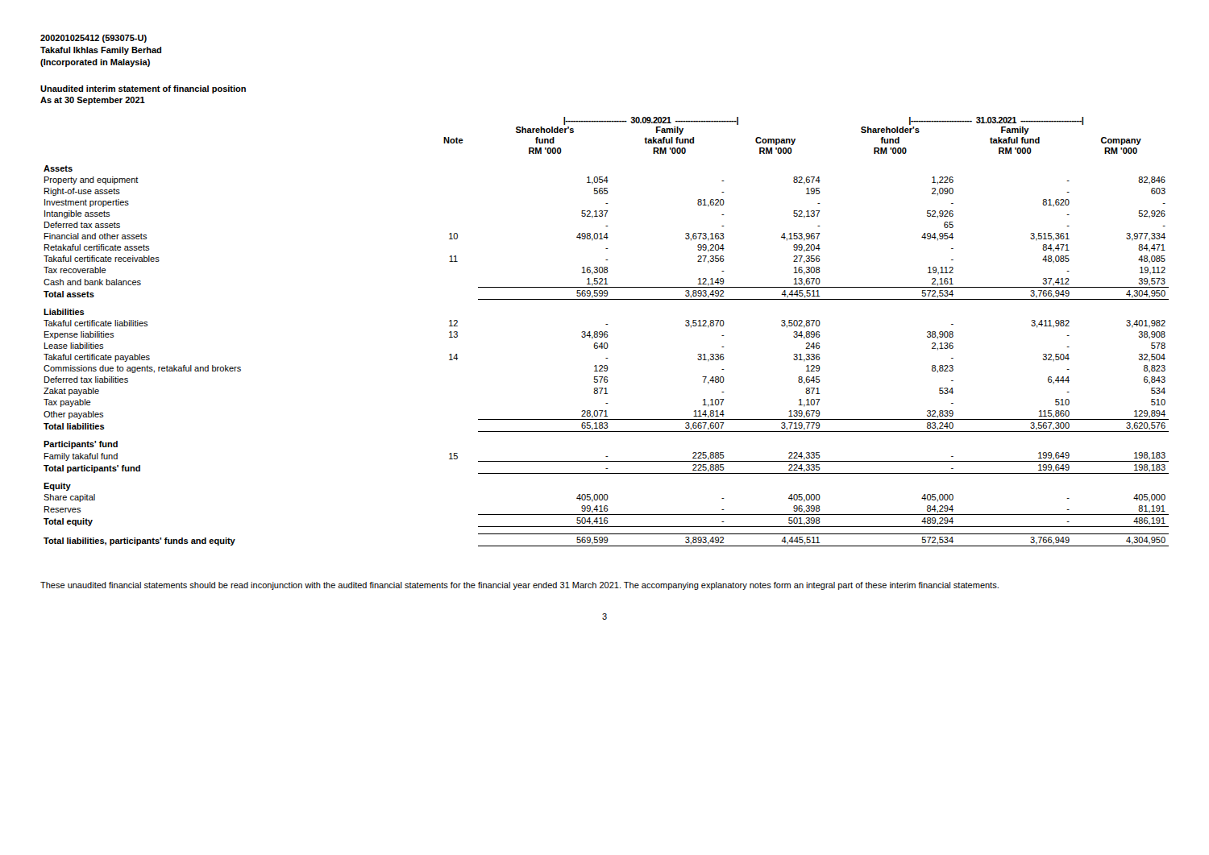200201025412 (593075-U)
Takaful Ikhlas Family Berhad
(Incorporated in Malaysia)
Unaudited interim statement of financial position
As at 30 September 2021
| | | /------------------------ 30.09.2021 ------------------------/ | /------------------------ 31.03.2021 ------------------------/ |
| | | Shareholder's | Family | | Shareholder's | Family | |
| | Note | fund | takaful fund | Company | fund | takaful fund | Company |
| | | RM '000 | RM '000 | RM '000 | RM '000 | RM '000 | RM '000 |
| Assets | |
| Property and equipment | | 1,054 | - | 82,674 | 1,226 | - | 82,846 |
| Right-of-use assets | | 565 | - | 195 | 2,090 | - | 603 |
| Investment properties | | - | 81,620 | - | - | 81,620 | - |
| Intangible assets | | 52,137 | - | 52,137 | 52,926 | - | 52,926 |
| Deferred tax assets | | - | - | - | 65 | - | - |
| Financial and other assets | 10 | 498,014 | 3,673,163 | 4,153,967 | 494,954 | 3,515,361 | 3,977,334 |
| Retakaful certificate assets | | - | 99,204 | 99,204 | - | 84,471 | 84,471 |
| Takaful certificate receivables | 11 | - | 27,356 | 27,356 | - | 48,085 | 48,085 |
| Tax recoverable | | 16,308 | - | 16,308 | 19,112 | - | 19,112 |
| Cash and bank balances | | 1,521 | 12,149 | 13,670 | 2,161 | 37,412 | 39,573 |
| Total assets | | 569,599 | 3,893,492 | 4,445,511 | 572,534 | 3,766,949 | 4,304,950 |
| Liabilities | |
| Takaful certificate liabilities | 12 | - | 3,512,870 | 3,502,870 | - | 3,411,982 | 3,401,982 |
| Expense liabilities | 13 | 34,896 | - | 34,896 | 38,908 | - | 38,908 |
| Lease liabilities | | 640 | - | 246 | 2,136 | - | 578 |
| Takaful certificate payables | 14 | - | 31,336 | 31,336 | - | 32,504 | 32,504 |
| Commissions due to agents, retakaful and brokers | | 129 | - | 129 | 8,823 | - | 8,823 |
| Deferred tax liabilities | | 576 | 7,480 | 8,645 | - | 6,444 | 6,843 |
| Zakat payable | | 871 | - | 871 | 534 | - | 534 |
| Tax payable | | - | 1,107 | 1,107 | - | 510 | 510 |
| Other payables | | 28,071 | 114,814 | 139,679 | 32,839 | 115,860 | 129,894 |
| Total liabilities | | 65,183 | 3,667,607 | 3,719,779 | 83,240 | 3,567,300 | 3,620,576 |
| Participants' fund | |
| Family takaful fund | 15 | - | 225,885 | 224,335 | - | 199,649 | 198,183 |
| Total participants' fund | | - | 225,885 | 224,335 | - | 199,649 | 198,183 |
| Equity | |
| Share capital | | 405,000 | - | 405,000 | 405,000 | - | 405,000 |
| Reserves | | 99,416 | - | 96,398 | 84,294 | - | 81,191 |
| Total equity | | 504,416 | - | 501,398 | 489,294 | - | 486,191 |
| Total liabilities, participants' funds and equity | | 569,599 | 3,893,492 | 4,445,511 | 572,534 | 3,766,949 | 4,304,950 |
These unaudited financial statements should be read inconjunction with the audited financial statements for the financial year ended 31 March 2021. The accompanying explanatory notes form an integral part of these interim financial statements.
3